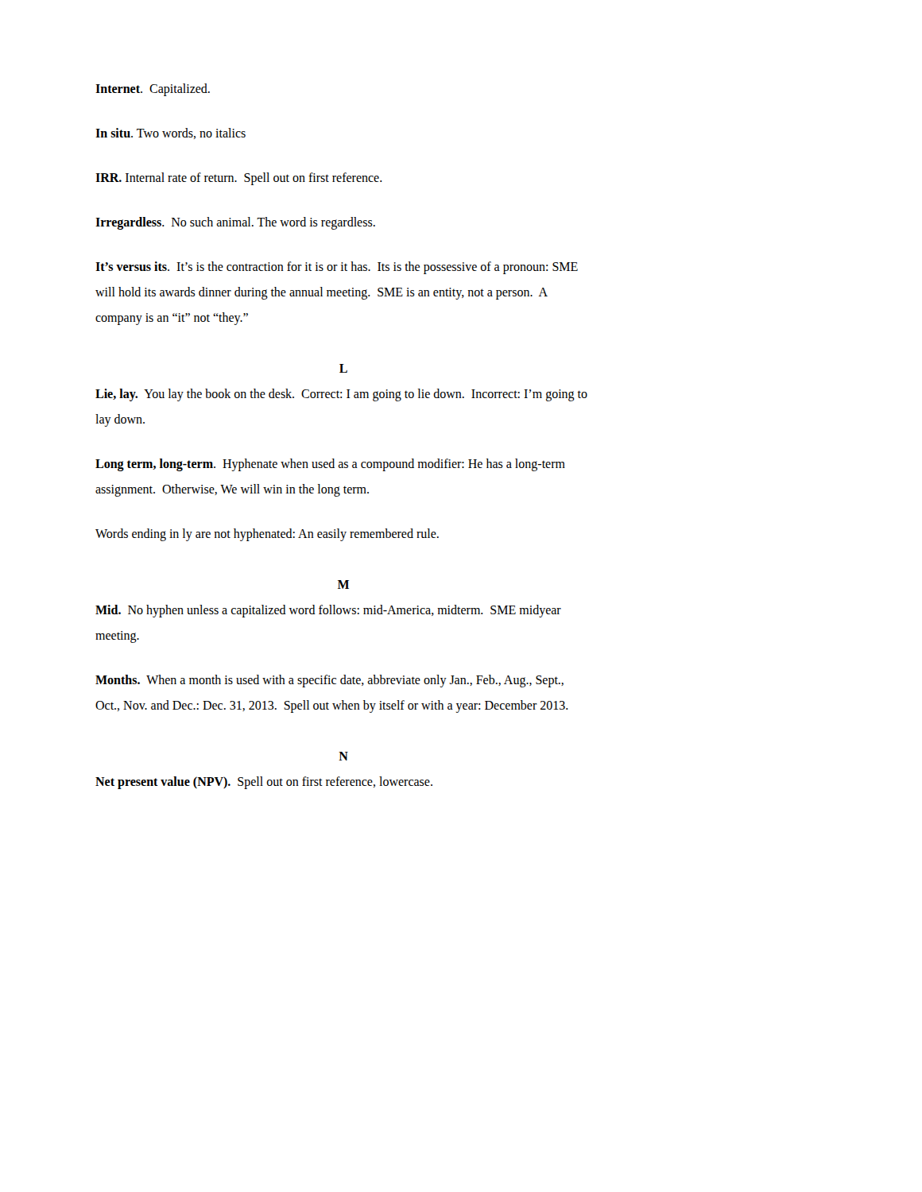Internet. Capitalized.
In situ. Two words, no italics
IRR. Internal rate of return. Spell out on first reference.
Irregardless. No such animal. The word is regardless.
It’s versus its. It’s is the contraction for it is or it has. Its is the possessive of a pronoun: SME will hold its awards dinner during the annual meeting. SME is an entity, not a person. A company is an “it” not “they.”
L
Lie, lay. You lay the book on the desk. Correct: I am going to lie down. Incorrect: I’m going to lay down.
Long term, long-term. Hyphenate when used as a compound modifier: He has a long-term assignment. Otherwise, We will win in the long term.
Words ending in ly are not hyphenated: An easily remembered rule.
M
Mid. No hyphen unless a capitalized word follows: mid-America, midterm. SME midyear meeting.
Months. When a month is used with a specific date, abbreviate only Jan., Feb., Aug., Sept., Oct., Nov. and Dec.: Dec. 31, 2013. Spell out when by itself or with a year: December 2013.
N
Net present value (NPV). Spell out on first reference, lowercase.